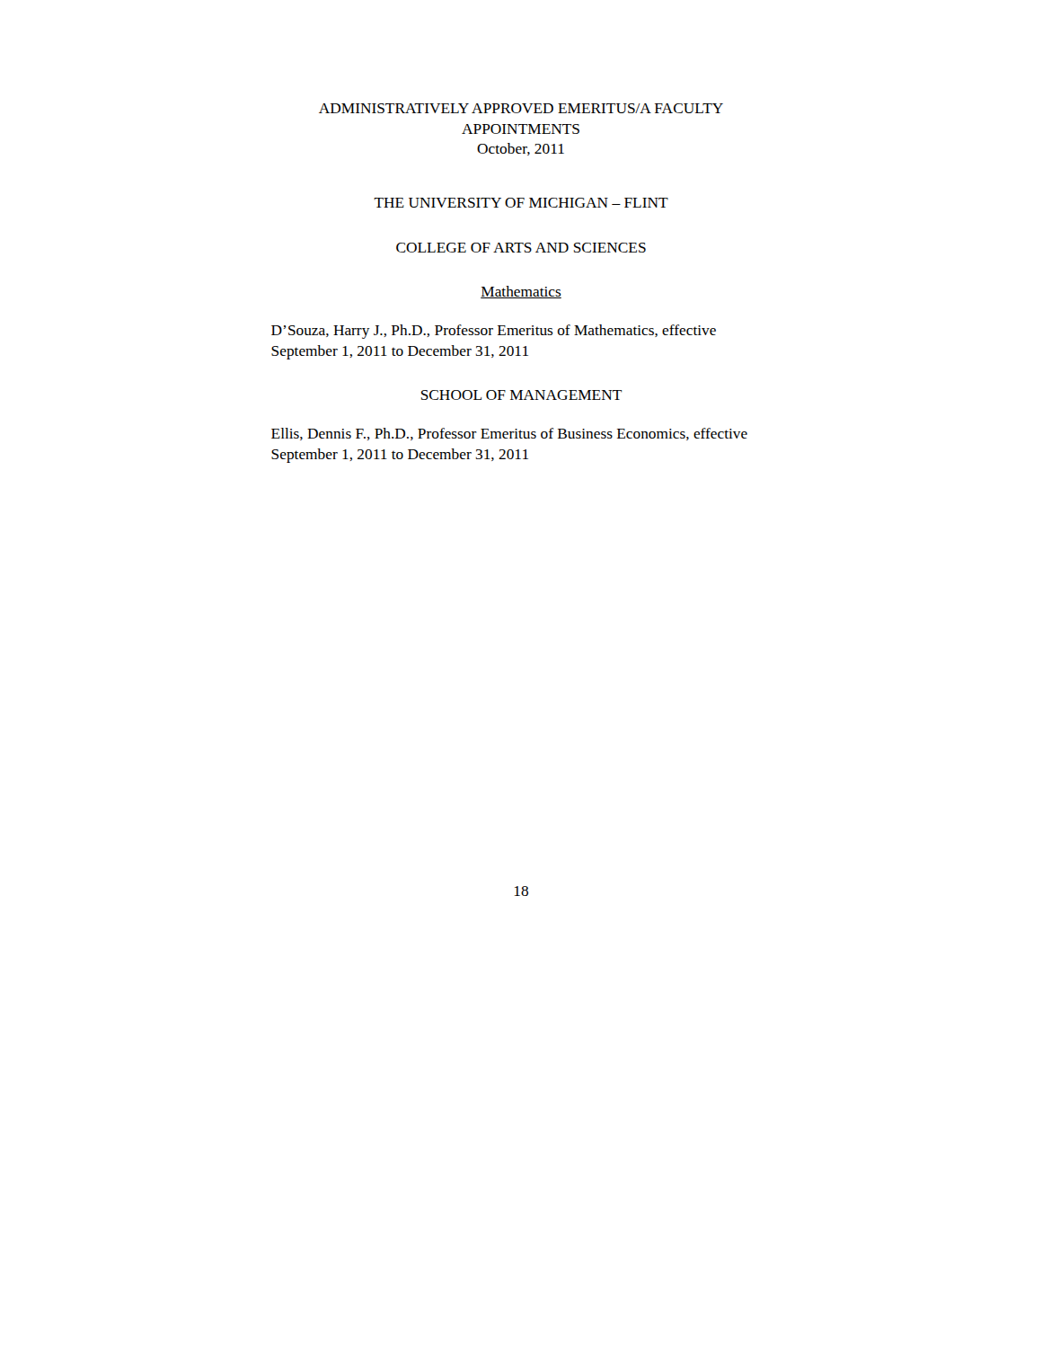ADMINISTRATIVELY APPROVED EMERITUS/A FACULTY APPOINTMENTS
October, 2011
THE UNIVERSITY OF MICHIGAN – FLINT
COLLEGE OF ARTS AND SCIENCES
Mathematics
D’Souza, Harry J., Ph.D., Professor Emeritus of Mathematics, effective September 1, 2011 to December 31, 2011
SCHOOL OF MANAGEMENT
Ellis, Dennis F., Ph.D., Professor Emeritus of Business Economics, effective September 1, 2011 to December 31, 2011
18